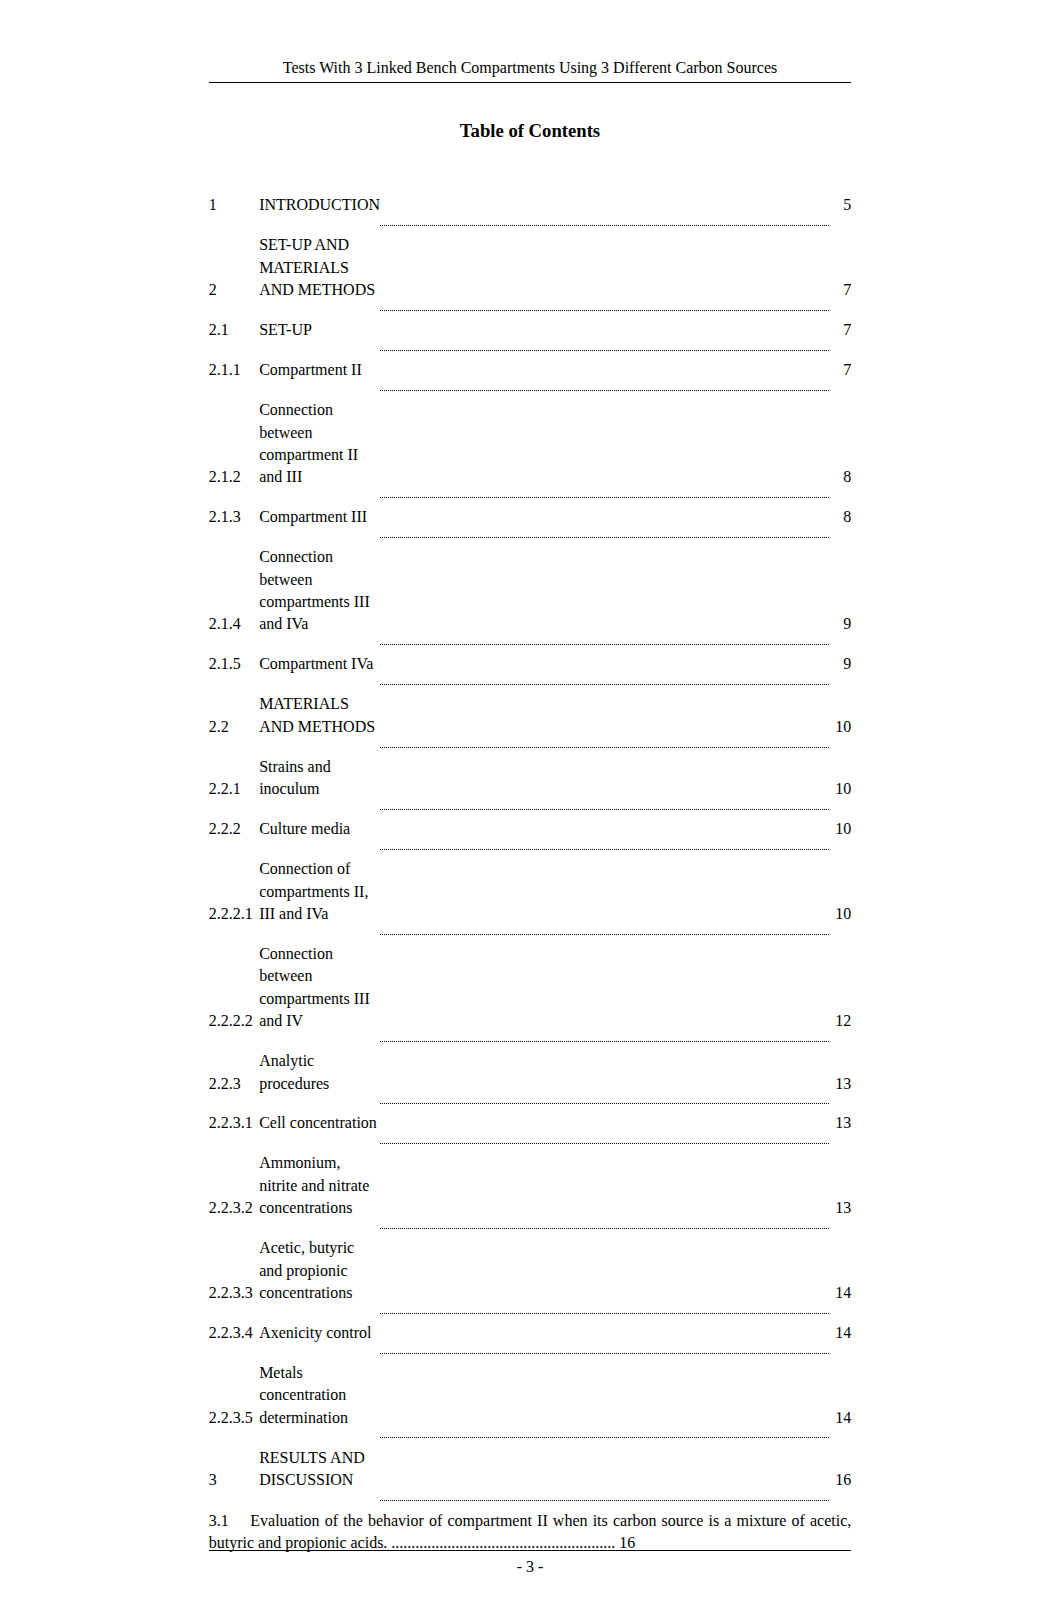Tests With 3 Linked Bench Compartments Using 3 Different Carbon Sources
Table of Contents
| 1 | INTRODUCTION | | 5 |
| 2 | SET-UP AND MATERIALS AND METHODS | | 7 |
| 2.1 | SET-UP | | 7 |
| 2.1.1 | Compartment II | | 7 |
| 2.1.2 | Connection between compartment II and III | | 8 |
| 2.1.3 | Compartment III | | 8 |
| 2.1.4 | Connection between compartments III and IVa | | 9 |
| 2.1.5 | Compartment IVa | | 9 |
| 2.2 | MATERIALS AND METHODS | | 10 |
| 2.2.1 | Strains and inoculum | | 10 |
| 2.2.2 | Culture media | | 10 |
| 2.2.2.1 | Connection of compartments II, III and IVa | | 10 |
| 2.2.2.2 | Connection between compartments III and IV | | 12 |
| 2.2.3 | Analytic procedures | | 13 |
| 2.2.3.1 | Cell concentration | | 13 |
| 2.2.3.2 | Ammonium, nitrite and nitrate concentrations | | 13 |
| 2.2.3.3 | Acetic, butyric and propionic concentrations | | 14 |
| 2.2.3.4 | Axenicity control | | 14 |
| 2.2.3.5 | Metals concentration determination | | 14 |
| 3 | RESULTS AND DISCUSSION | | 16 |
3.1 Evaluation of the behavior of compartment II when its carbon source is a mixture of acetic, butyric and propionic acids. ........................................................ 16
- 3 -